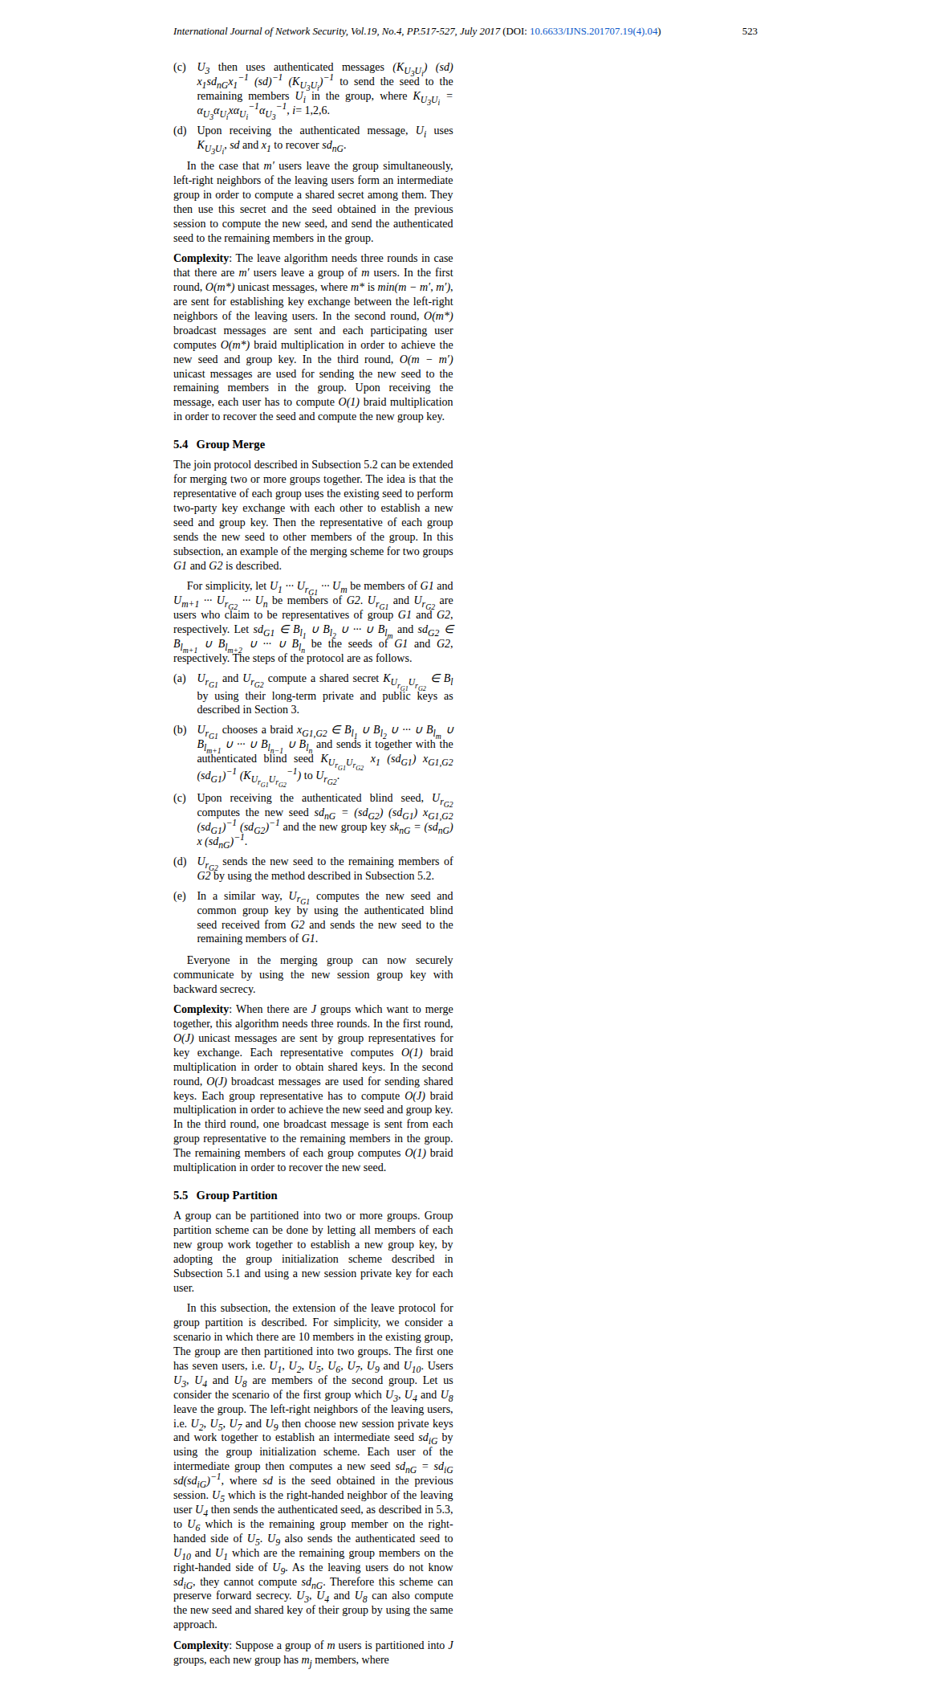International Journal of Network Security, Vol.19, No.4, PP.517-527, July 2017 (DOI: 10.6633/IJNS.201707.19(4).04)
523
(c) U3 then uses authenticated messages (KU3Ui) (sd) x1sdnGx1−1 (sd)−1 (KU3Ui)−1 to send the seed to the remaining members Ui in the group, where KU3Ui = αU3αUixαUi−1αU3−1, i= 1,2,6.
(d) Upon receiving the authenticated message, Ui uses KU3Ui, sd and x1 to recover sdnG.
In the case that m′ users leave the group simultaneously, left-right neighbors of the leaving users form an intermediate group in order to compute a shared secret among them. They then use this secret and the seed obtained in the previous session to compute the new seed, and send the authenticated seed to the remaining members in the group.
Complexity: The leave algorithm needs three rounds in case that there are m′ users leave a group of m users. In the first round, O(m*) unicast messages, where m* is min(m − m′, m′), are sent for establishing key exchange between the left-right neighbors of the leaving users. In the second round, O(m*) broadcast messages are sent and each participating user computes O(m*) braid multiplication in order to achieve the new seed and group key. In the third round, O(m − m′) unicast messages are used for sending the new seed to the remaining members in the group. Upon receiving the message, each user has to compute O(1) braid multiplication in order to recover the seed and compute the new group key.
5.4 Group Merge
The join protocol described in Subsection 5.2 can be extended for merging two or more groups together. The idea is that the representative of each group uses the existing seed to perform two-party key exchange with each other to establish a new seed and group key. Then the representative of each group sends the new seed to other members of the group. In this subsection, an example of the merging scheme for two groups G1 and G2 is described.
For simplicity, let U1 ··· UrG1 ··· Um be members of G1 and Um+1 ··· UrG2 ··· Un be members of G2. UrG1 and UrG2 are users who claim to be representatives of group G1 and G2, respectively. Let sdG1 ∈ Bl1 ∪ Bl2 ∪ ··· ∪ Blm and sdG2 ∈ Blm+1 ∪ Blm+2 ∪ ··· ∪ Bln be the seeds of G1 and G2, respectively. The steps of the protocol are as follows.
(a) UrG1 and UrG2 compute a shared secret KUrG1UrG2 ∈ Bl by using their long-term private and public keys as described in Section 3.
(b) UrG1 chooses a braid xG1,G2 ∈ Bl1 ∪ Bl2 ∪ ··· ∪ Blm ∪ Blm+1 ∪ ··· ∪ Bln−1 ∪ Bln and sends it together with the authenticated blind seed KUrG1UrG2 x1 (sdG1) xG1,G2 (sdG1)−1 (KUrG1UrG2−1) to UrG2.
(c) Upon receiving the authenticated blind seed, UrG2 computes the new seed sdnG = (sdG2) (sdG1) xG1,G2 (sdG1)−1 (sdG2)−1 and the new group key sknG = (sdnG) x (sdnG)−1.
(d) UrG2 sends the new seed to the remaining members of G2 by using the method described in Subsection 5.2.
(e) In a similar way, UrG1 computes the new seed and common group key by using the authenticated blind seed received from G2 and sends the new seed to the remaining members of G1.
Everyone in the merging group can now securely communicate by using the new session group key with backward secrecy.
Complexity: When there are J groups which want to merge together, this algorithm needs three rounds. In the first round, O(J) unicast messages are sent by group representatives for key exchange. Each representative computes O(1) braid multiplication in order to obtain shared keys. In the second round, O(J) broadcast messages are used for sending shared keys. Each group representative has to compute O(J) braid multiplication in order to achieve the new seed and group key. In the third round, one broadcast message is sent from each group representative to the remaining members in the group. The remaining members of each group computes O(1) braid multiplication in order to recover the new seed.
5.5 Group Partition
A group can be partitioned into two or more groups. Group partition scheme can be done by letting all members of each new group work together to establish a new group key, by adopting the group initialization scheme described in Subsection 5.1 and using a new session private key for each user.
In this subsection, the extension of the leave protocol for group partition is described. For simplicity, we consider a scenario in which there are 10 members in the existing group, The group are then partitioned into two groups. The first one has seven users, i.e. U1, U2, U5, U6, U7, U9 and U10. Users U3, U4 and U8 are members of the second group. Let us consider the scenario of the first group which U3, U4 and U8 leave the group. The left-right neighbors of the leaving users, i.e. U2, U5, U7 and U9 then choose new session private keys and work together to establish an intermediate seed sdiG by using the group initialization scheme. Each user of the intermediate group then computes a new seed sdnG = sdiG sd(sdiG)−1, where sd is the seed obtained in the previous session. U5 which is the right-handed neighbor of the leaving user U4 then sends the authenticated seed, as described in 5.3, to U6 which is the remaining group member on the right-handed side of U5. U9 also sends the authenticated seed to U10 and U1 which are the remaining group members on the right-handed side of U9. As the leaving users do not know sdiG, they cannot compute sdnG. Therefore this scheme can preserve forward secrecy. U3, U4 and U8 can also compute the new seed and shared key of their group by using the same approach.
Complexity: Suppose a group of m users is partitioned into J groups, each new group has mj members, where